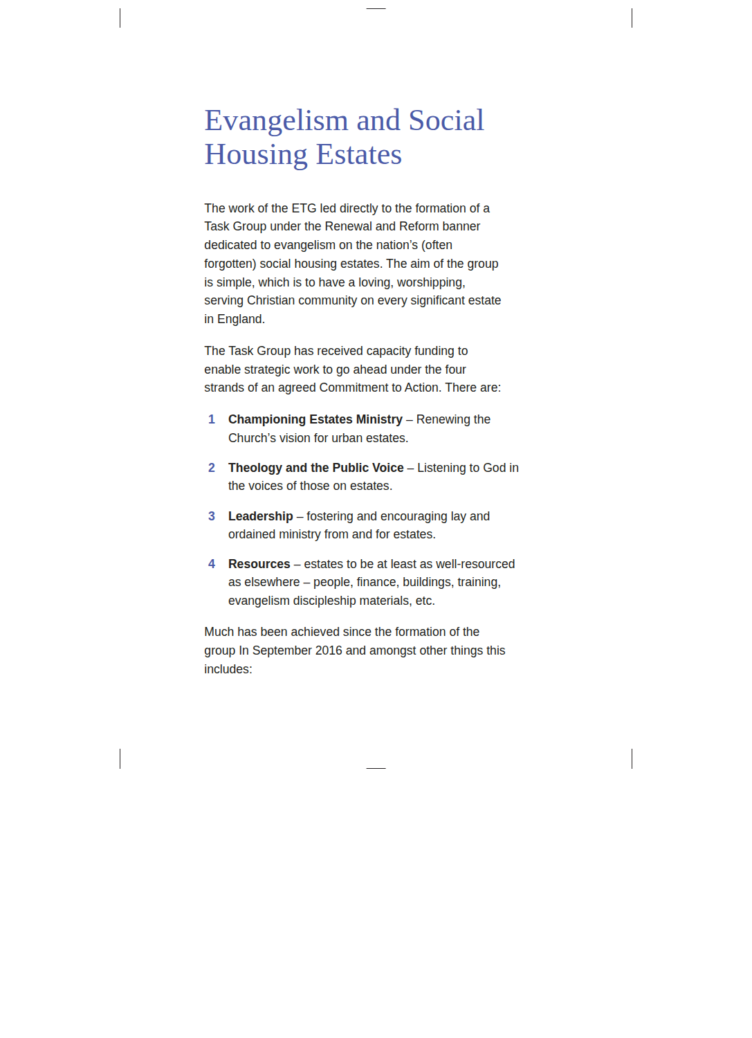Evangelism and Social
Housing Estates
The work of the ETG led directly to the formation of a Task Group under the Renewal and Reform banner dedicated to evangelism on the nation’s (often forgotten) social housing estates. The aim of the group is simple, which is to have a loving, worshipping, serving Christian community on every significant estate in England.
The Task Group has received capacity funding to enable strategic work to go ahead under the four strands of an agreed Commitment to Action. There are:
1 Championing Estates Ministry – Renewing the Church’s vision for urban estates.
2 Theology and the Public Voice – Listening to God in the voices of those on estates.
3 Leadership – fostering and encouraging lay and ordained ministry from and for estates.
4 Resources – estates to be at least as well-resourced as elsewhere – people, finance, buildings, training, evangelism discipleship materials, etc.
Much has been achieved since the formation of the group In September 2016 and amongst other things this includes: